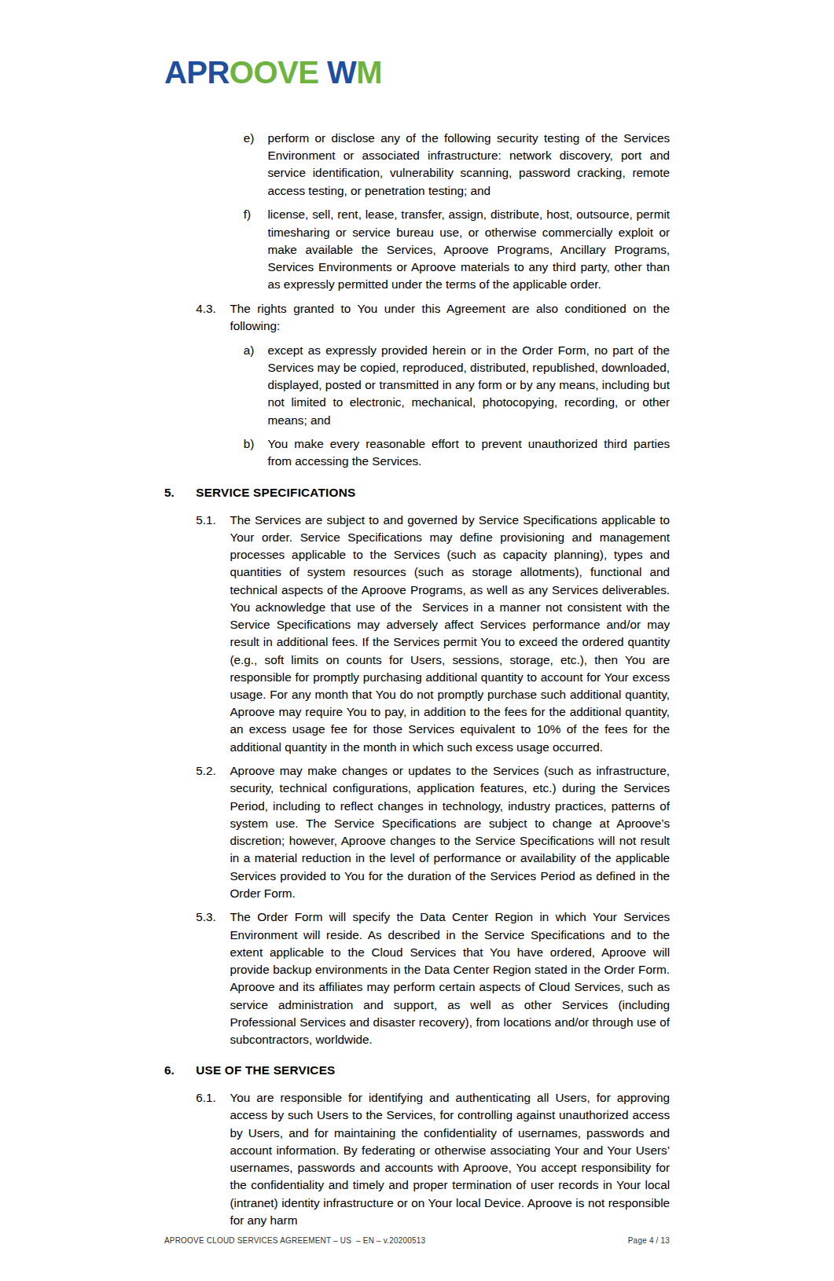APR OOVE WM
e)
perform or disclose any of the following security testing of the Services Environment or associated infrastructure: network discovery, port and service identification, vulnerability scanning, password cracking, remote access testing, or penetration testing; and
f)
license, sell, rent, lease, transfer, assign, distribute, host, outsource, permit timesharing or service bureau use, or otherwise commercially exploit or make available the Services, Aproove Programs, Ancillary Programs, Services Environments or Aproove materials to any third party, other than as expressly permitted under the terms of the applicable order.
4.3.
The rights granted to You under this Agreement are also conditioned on the following:
a)
except as expressly provided herein or in the Order Form, no part of the Services may be copied, reproduced, distributed, republished, downloaded, displayed, posted or transmitted in any form or by any means, including but not limited to electronic, mechanical, photocopying, recording, or other means; and
b)
You make every reasonable effort to prevent unauthorized third parties from accessing the Services.
5.
SERVICE SPECIFICATIONS
5.1.
The Services are subject to and governed by Service Specifications applicable to Your order. Service Specifications may define provisioning and management processes applicable to the Services (such as capacity planning), types and quantities of system resources (such as storage allotments), functional and technical aspects of the Aproove Programs, as well as any Services deliverables. You acknowledge that use of the Services in a manner not consistent with the Service Specifications may adversely affect Services performance and/or may result in additional fees. If the Services permit You to exceed the ordered quantity (e.g., soft limits on counts for Users, sessions, storage, etc.), then You are responsible for promptly purchasing additional quantity to account for Your excess usage. For any month that You do not promptly purchase such additional quantity, Aproove may require You to pay, in addition to the fees for the additional quantity, an excess usage fee for those Services equivalent to 10% of the fees for the additional quantity in the month in which such excess usage occurred.
5.2.
Aproove may make changes or updates to the Services (such as infrastructure, security, technical configurations, application features, etc.) during the Services Period, including to reflect changes in technology, industry practices, patterns of system use. The Service Specifications are subject to change at Aproove’s discretion; however, Aproove changes to the Service Specifications will not result in a material reduction in the level of performance or availability of the applicable Services provided to You for the duration of the Services Period as defined in the Order Form.
5.3.
The Order Form will specify the Data Center Region in which Your Services Environment will reside. As described in the Service Specifications and to the extent applicable to the Cloud Services that You have ordered, Aproove will provide backup environments in the Data Center Region stated in the Order Form. Aproove and its affiliates may perform certain aspects of Cloud Services, such as service administration and support, as well as other Services (including Professional Services and disaster recovery), from locations and/or through use of subcontractors, worldwide.
6.
USE OF THE SERVICES
6.1.
You are responsible for identifying and authenticating all Users, for approving access by such Users to the Services, for controlling against unauthorized access by Users, and for maintaining the confidentiality of usernames, passwords and account information. By federating or otherwise associating Your and Your Users’ usernames, passwords and accounts with Aproove, You accept responsibility for the confidentiality and timely and proper termination of user records in Your local (intranet) identity infrastructure or on Your local Device. Aproove is not responsible for any harm
APROOVE CLOUD SERVICES AGREEMENT – US – EN – v.20200513
Page 4 / 13